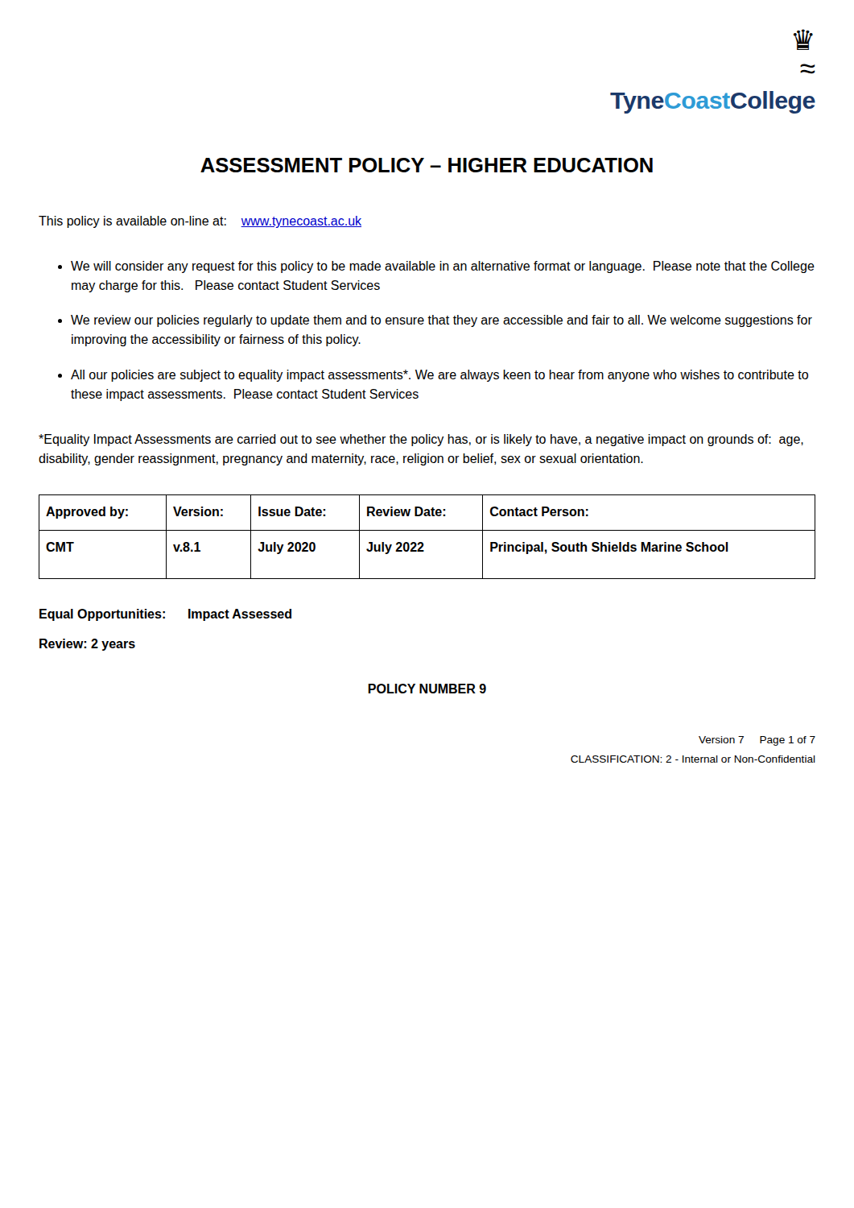♛
≈
Tyne Coast College
ASSESSMENT POLICY – HIGHER EDUCATION
This policy is available on-line at: www.tynecoast.ac.uk
We will consider any request for this policy to be made available in an alternative format or language. Please note that the College may charge for this. Please contact Student Services
We review our policies regularly to update them and to ensure that they are accessible and fair to all. We welcome suggestions for improving the accessibility or fairness of this policy.
All our policies are subject to equality impact assessments*. We are always keen to hear from anyone who wishes to contribute to these impact assessments. Please contact Student Services
*Equality Impact Assessments are carried out to see whether the policy has, or is likely to have, a negative impact on grounds of: age, disability, gender reassignment, pregnancy and maternity, race, religion or belief, sex or sexual orientation.
| Approved by: | Version: | Issue Date: | Review Date: | Contact Person: |
| --- | --- | --- | --- | --- |
| CMT | v.8.1 | July 2020 | July 2022 | Principal, South Shields Marine School |
Equal Opportunities: Impact Assessed
Review: 2 years
POLICY NUMBER 9
Version 7 Page 1 of 7
CLASSIFICATION: 2 - Internal or Non-Confidential